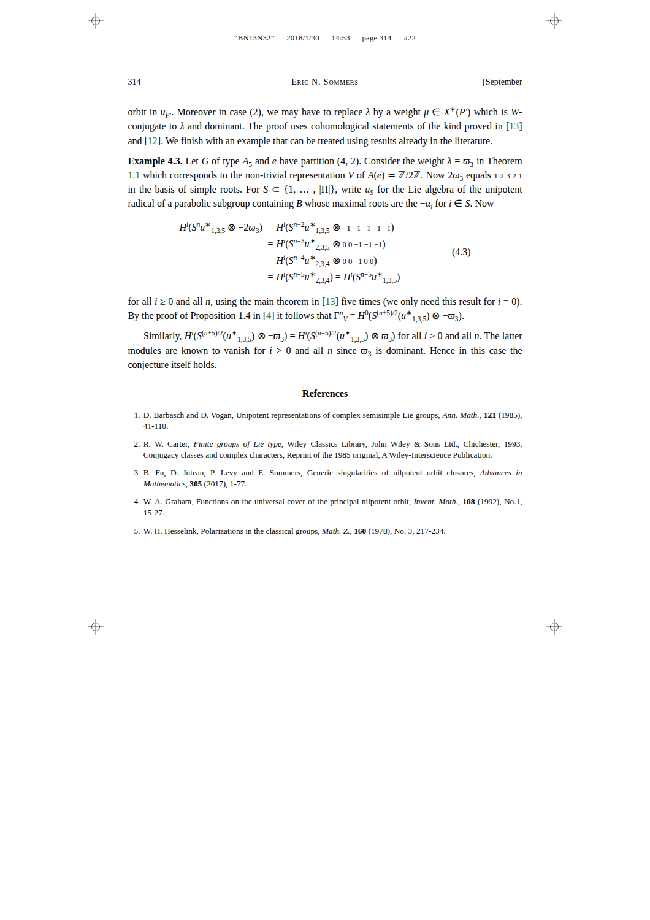“BN13N32” — 2018/1/30 — 14:53 — page 314 — #22
314
Eric N. Sommers
[September
orbit in uP′. Moreover in case (2), we may have to replace λ by a weight μ ∈ X∗(P′) which is W-conjugate to λ and dominant. The proof uses cohomological statements of the kind proved in [13] and [12]. We finish with an example that can be treated using results already in the literature.
Example 4.3. Let G of type A5 and e have partition (4, 2). Consider the weight λ = ϖ3 in Theorem 1.1 which corresponds to the non-trivial representation V of A(e) ≃ ℤ/2ℤ. Now 2ϖ3 equals 1 2 3 2 1 in the basis of simple roots. For S ⊂ {1, … , |Π|}, write uS for the Lie algebra of the unipotent radical of a parabolic subgroup containing B whose maximal roots are the −αi for i ∈ S. Now
| H i ( S n u ∗ 1,3,5 ⊗ −2 ϖ 3 ) | = | H i ( S n −2 u ∗ 1,3,5 ⊗ −1 −1 −1 −1 −1 ) |
| | = | H i ( S n −3 u ∗ 2,3,5 ⊗ 0 0 −1 −1 −1 ) |
| | = | H i ( S n −4 u ∗ 2,3,4 ⊗ 0 0 −1 0 0 ) |
| | = | H i ( S n −5 u ∗ 2,3,4 ) = H i ( S n −5 u ∗ 1,3,5 ) |
(4.3)
for all i ≥ 0 and all n, using the main theorem in [13] five times (we only need this result for i = 0). By the proof of Proposition 1.4 in [4] it follows that ΓnV = H0(S(n+5)/2(u∗1,3,5) ⊗ −ϖ3).
Similarly, Hi(S(n+5)/2(u∗1,3,5) ⊗ −ϖ3) = Hi(S(n−5)/2(u∗1,3,5) ⊗ ϖ3) for all i ≥ 0 and all n. The latter modules are known to vanish for i > 0 and all n since ϖ3 is dominant. Hence in this case the conjecture itself holds.
References
D. Barbasch and D. Vogan, Unipotent representations of complex semisimple Lie groups, Ann. Math., 121 (1985), 41-110.
R. W. Carter, Finite groups of Lie type, Wiley Classics Library, John Wiley & Sons Ltd., Chichester, 1993, Conjugacy classes and complex characters, Reprint of the 1985 original, A Wiley-Interscience Publication.
B. Fu, D. Juteau, P. Levy and E. Sommers, Generic singularities of nilpotent orbit closures, Advances in Mathematics, 305 (2017), 1-77.
W. A. Graham, Functions on the universal cover of the principal nilpotent orbit, Invent. Math., 108 (1992), No.1, 15-27.
W. H. Hesselink, Polarizations in the classical groups, Math. Z., 160 (1978), No. 3, 217-234.